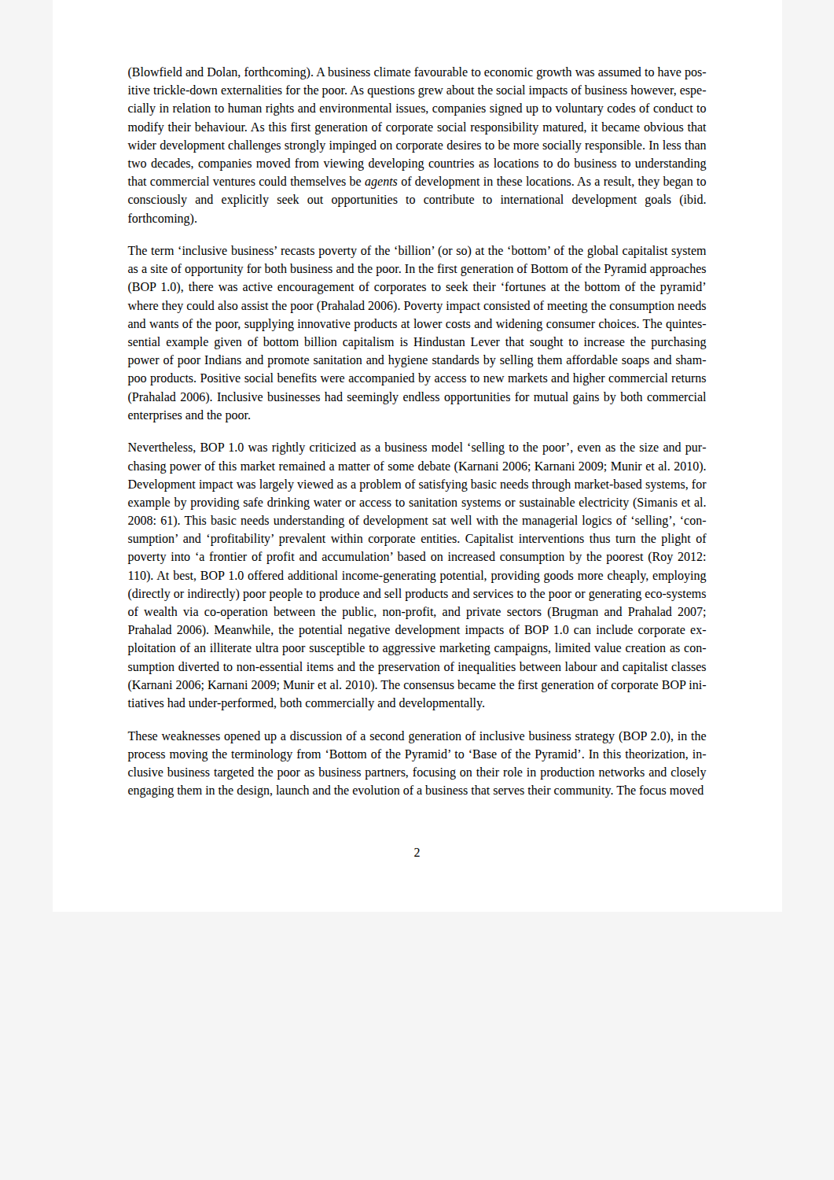(Blowfield and Dolan, forthcoming). A business climate favourable to economic growth was assumed to have positive trickle-down externalities for the poor. As questions grew about the social impacts of business however, especially in relation to human rights and environmental issues, companies signed up to voluntary codes of conduct to modify their behaviour. As this first generation of corporate social responsibility matured, it became obvious that wider development challenges strongly impinged on corporate desires to be more socially responsible. In less than two decades, companies moved from viewing developing countries as locations to do business to understanding that commercial ventures could themselves be agents of development in these locations. As a result, they began to consciously and explicitly seek out opportunities to contribute to international development goals (ibid. forthcoming).
The term ‘inclusive business’ recasts poverty of the ‘billion’ (or so) at the ‘bottom’ of the global capitalist system as a site of opportunity for both business and the poor. In the first generation of Bottom of the Pyramid approaches (BOP 1.0), there was active encouragement of corporates to seek their ‘fortunes at the bottom of the pyramid’ where they could also assist the poor (Prahalad 2006). Poverty impact consisted of meeting the consumption needs and wants of the poor, supplying innovative products at lower costs and widening consumer choices. The quintessential example given of bottom billion capitalism is Hindustan Lever that sought to increase the purchasing power of poor Indians and promote sanitation and hygiene standards by selling them affordable soaps and shampoo products. Positive social benefits were accompanied by access to new markets and higher commercial returns (Prahalad 2006). Inclusive businesses had seemingly endless opportunities for mutual gains by both commercial enterprises and the poor.
Nevertheless, BOP 1.0 was rightly criticized as a business model ‘selling to the poor’, even as the size and purchasing power of this market remained a matter of some debate (Karnani 2006; Karnani 2009; Munir et al. 2010). Development impact was largely viewed as a problem of satisfying basic needs through market-based systems, for example by providing safe drinking water or access to sanitation systems or sustainable electricity (Simanis et al. 2008: 61). This basic needs understanding of development sat well with the managerial logics of ‘selling’, ‘consumption’ and ‘profitability’ prevalent within corporate entities. Capitalist interventions thus turn the plight of poverty into ‘a frontier of profit and accumulation’ based on increased consumption by the poorest (Roy 2012: 110). At best, BOP 1.0 offered additional income-generating potential, providing goods more cheaply, employing (directly or indirectly) poor people to produce and sell products and services to the poor or generating eco-systems of wealth via co-operation between the public, non-profit, and private sectors (Brugman and Prahalad 2007; Prahalad 2006). Meanwhile, the potential negative development impacts of BOP 1.0 can include corporate exploitation of an illiterate ultra poor susceptible to aggressive marketing campaigns, limited value creation as consumption diverted to non-essential items and the preservation of inequalities between labour and capitalist classes (Karnani 2006; Karnani 2009; Munir et al. 2010). The consensus became the first generation of corporate BOP initiatives had under-performed, both commercially and developmentally.
These weaknesses opened up a discussion of a second generation of inclusive business strategy (BOP 2.0), in the process moving the terminology from ‘Bottom of the Pyramid’ to ‘Base of the Pyramid’. In this theorization, inclusive business targeted the poor as business partners, focusing on their role in production networks and closely engaging them in the design, launch and the evolution of a business that serves their community. The focus moved
2